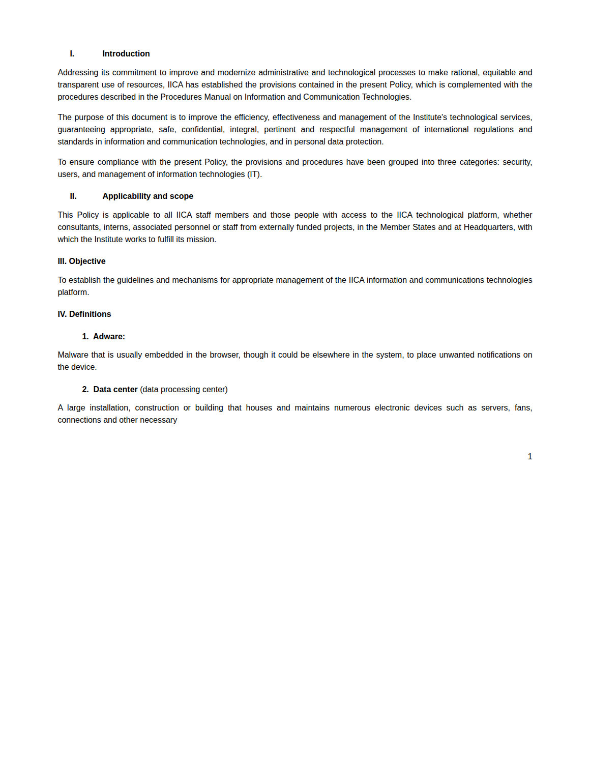I. Introduction
Addressing its commitment to improve and modernize administrative and technological processes to make rational, equitable and transparent use of resources, IICA has established the provisions contained in the present Policy, which is complemented with the procedures described in the Procedures Manual on Information and Communication Technologies.
The purpose of this document is to improve the efficiency, effectiveness and management of the Institute's technological services, guaranteeing appropriate, safe, confidential, integral, pertinent and respectful management of international regulations and standards in information and communication technologies, and in personal data protection.
To ensure compliance with the present Policy, the provisions and procedures have been grouped into three categories: security, users, and management of information technologies (IT).
II. Applicability and scope
This Policy is applicable to all IICA staff members and those people with access to the IICA technological platform, whether consultants, interns, associated personnel or staff from externally funded projects, in the Member States and at Headquarters, with which the Institute works to fulfill its mission.
III. Objective
To establish the guidelines and mechanisms for appropriate management of the IICA information and communications technologies platform.
IV. Definitions
1. Adware:
Malware that is usually embedded in the browser, though it could be elsewhere in the system, to place unwanted notifications on the device.
2. Data center (data processing center)
A large installation, construction or building that houses and maintains numerous electronic devices such as servers, fans, connections and other necessary
1